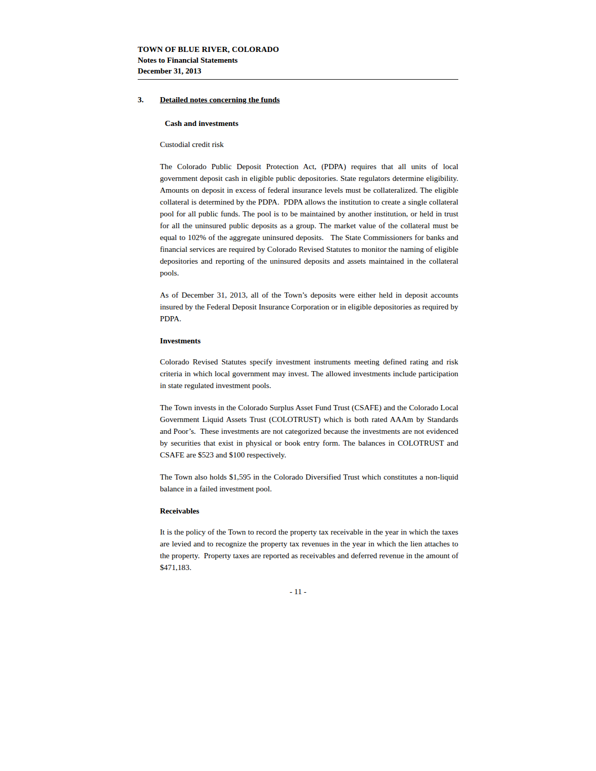TOWN OF BLUE RIVER, COLORADO
Notes to Financial Statements
December 31, 2013
3.
Detailed notes concerning the funds
Cash and investments
Custodial credit risk
The Colorado Public Deposit Protection Act, (PDPA) requires that all units of local government deposit cash in eligible public depositories. State regulators determine eligibility. Amounts on deposit in excess of federal insurance levels must be collateralized. The eligible collateral is determined by the PDPA. PDPA allows the institution to create a single collateral pool for all public funds. The pool is to be maintained by another institution, or held in trust for all the uninsured public deposits as a group. The market value of the collateral must be equal to 102% of the aggregate uninsured deposits. The State Commissioners for banks and financial services are required by Colorado Revised Statutes to monitor the naming of eligible depositories and reporting of the uninsured deposits and assets maintained in the collateral pools.
As of December 31, 2013, all of the Town’s deposits were either held in deposit accounts insured by the Federal Deposit Insurance Corporation or in eligible depositories as required by PDPA.
Investments
Colorado Revised Statutes specify investment instruments meeting defined rating and risk criteria in which local government may invest. The allowed investments include participation in state regulated investment pools.
The Town invests in the Colorado Surplus Asset Fund Trust (CSAFE) and the Colorado Local Government Liquid Assets Trust (COLOTRUST) which is both rated AAAm by Standards and Poor’s. These investments are not categorized because the investments are not evidenced by securities that exist in physical or book entry form. The balances in COLOTRUST and CSAFE are $523 and $100 respectively.
The Town also holds $1,595 in the Colorado Diversified Trust which constitutes a non-liquid balance in a failed investment pool.
Receivables
It is the policy of the Town to record the property tax receivable in the year in which the taxes are levied and to recognize the property tax revenues in the year in which the lien attaches to the property. Property taxes are reported as receivables and deferred revenue in the amount of $471,183.
- 11 -